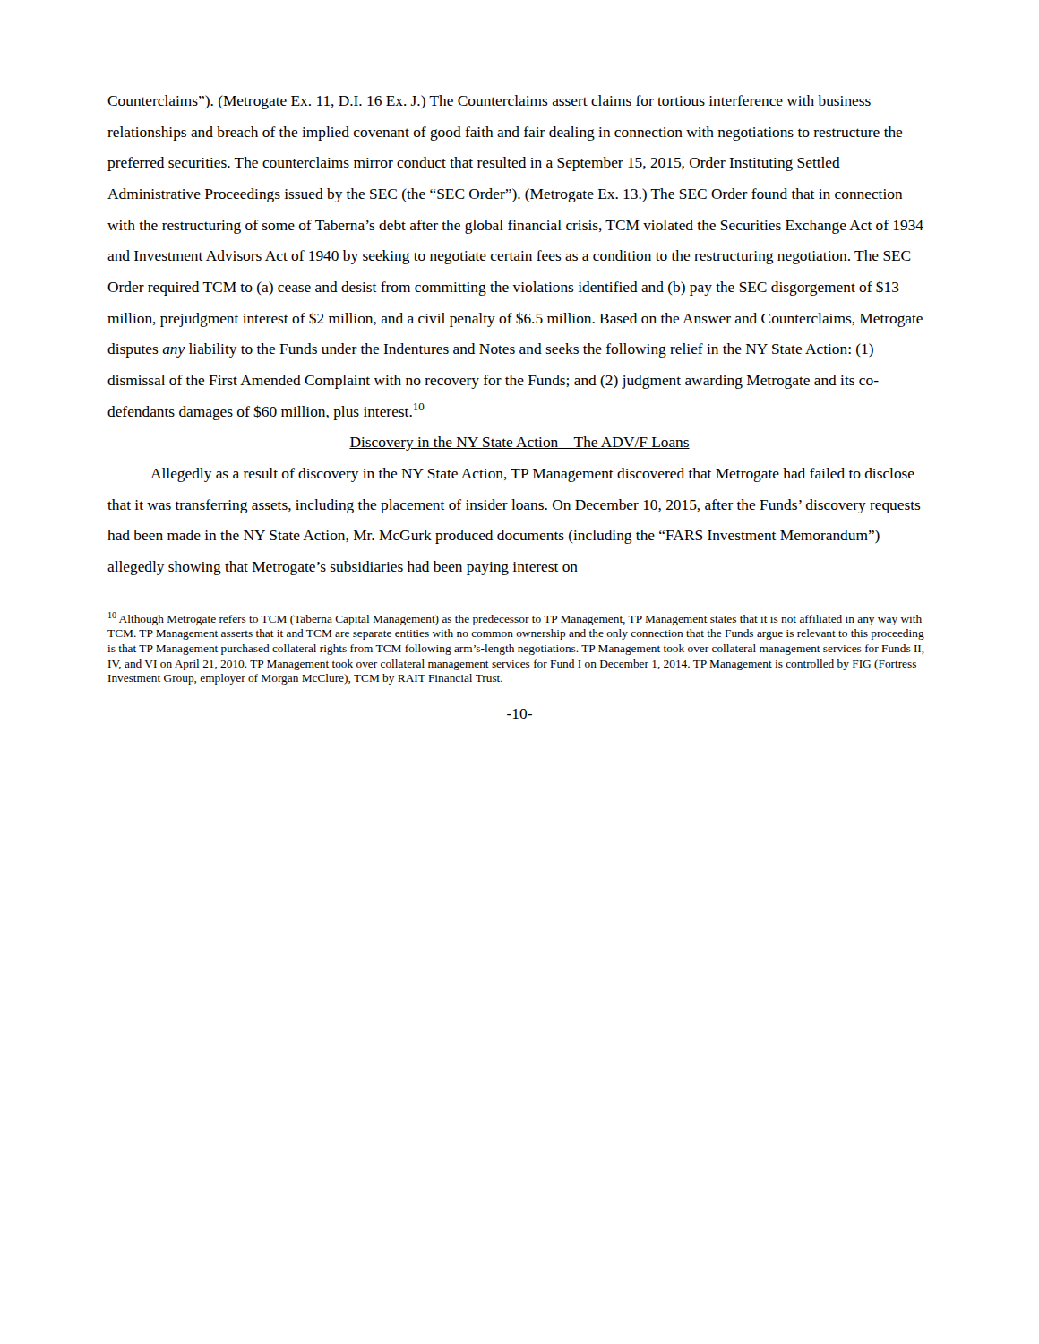Counterclaims”). (Metrogate Ex. 11, D.I. 16 Ex. J.) The Counterclaims assert claims for tortious interference with business relationships and breach of the implied covenant of good faith and fair dealing in connection with negotiations to restructure the preferred securities. The counterclaims mirror conduct that resulted in a September 15, 2015, Order Instituting Settled Administrative Proceedings issued by the SEC (the “SEC Order”). (Metrogate Ex. 13.) The SEC Order found that in connection with the restructuring of some of Taberna’s debt after the global financial crisis, TCM violated the Securities Exchange Act of 1934 and Investment Advisors Act of 1940 by seeking to negotiate certain fees as a condition to the restructuring negotiation. The SEC Order required TCM to (a) cease and desist from committing the violations identified and (b) pay the SEC disgorgement of $13 million, prejudgment interest of $2 million, and a civil penalty of $6.5 million. Based on the Answer and Counterclaims, Metrogate disputes any liability to the Funds under the Indentures and Notes and seeks the following relief in the NY State Action: (1) dismissal of the First Amended Complaint with no recovery for the Funds; and (2) judgment awarding Metrogate and its co-defendants damages of $60 million, plus interest.10
Discovery in the NY State Action—The ADV/F Loans
Allegedly as a result of discovery in the NY State Action, TP Management discovered that Metrogate had failed to disclose that it was transferring assets, including the placement of insider loans. On December 10, 2015, after the Funds’ discovery requests had been made in the NY State Action, Mr. McGurk produced documents (including the “FARS Investment Memorandum”) allegedly showing that Metrogate’s subsidiaries had been paying interest on
10 Although Metrogate refers to TCM (Taberna Capital Management) as the predecessor to TP Management, TP Management states that it is not affiliated in any way with TCM. TP Management asserts that it and TCM are separate entities with no common ownership and the only connection that the Funds argue is relevant to this proceeding is that TP Management purchased collateral rights from TCM following arm’s-length negotiations. TP Management took over collateral management services for Funds II, IV, and VI on April 21, 2010. TP Management took over collateral management services for Fund I on December 1, 2014. TP Management is controlled by FIG (Fortress Investment Group, employer of Morgan McClure), TCM by RAIT Financial Trust.
-10-